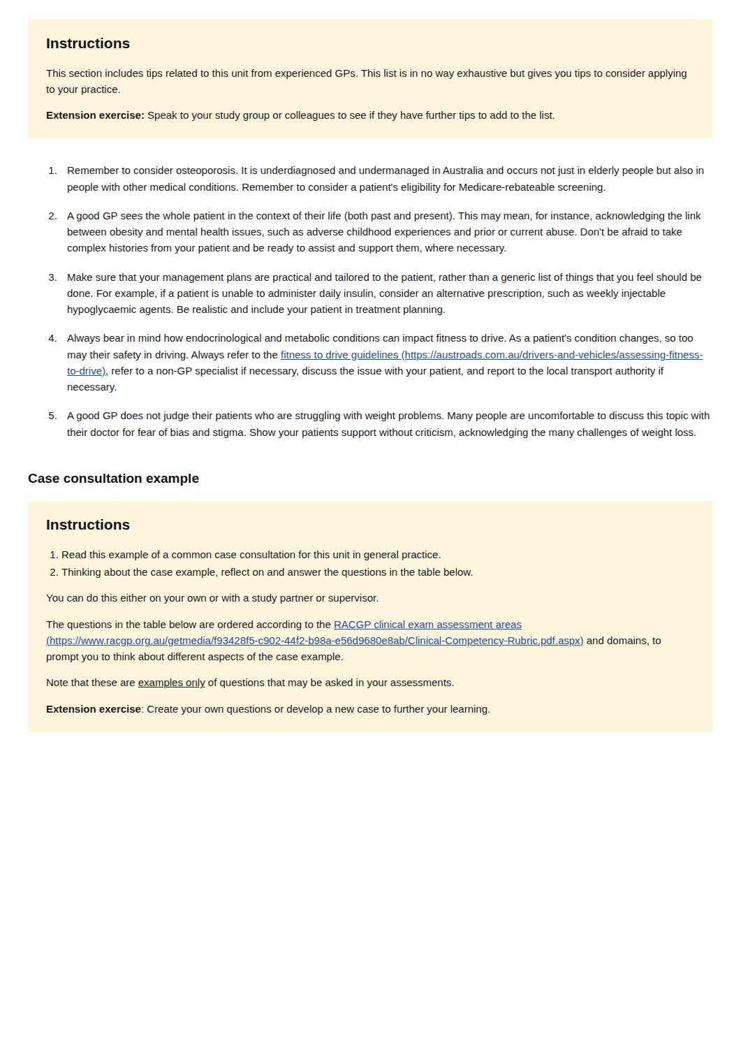Instructions
This section includes tips related to this unit from experienced GPs. This list is in no way exhaustive but gives you tips to consider applying to your practice.
Extension exercise: Speak to your study group or colleagues to see if they have further tips to add to the list.
Remember to consider osteoporosis. It is underdiagnosed and undermanaged in Australia and occurs not just in elderly people but also in people with other medical conditions. Remember to consider a patient's eligibility for Medicare-rebateable screening.
A good GP sees the whole patient in the context of their life (both past and present). This may mean, for instance, acknowledging the link between obesity and mental health issues, such as adverse childhood experiences and prior or current abuse. Don't be afraid to take complex histories from your patient and be ready to assist and support them, where necessary.
Make sure that your management plans are practical and tailored to the patient, rather than a generic list of things that you feel should be done. For example, if a patient is unable to administer daily insulin, consider an alternative prescription, such as weekly injectable hypoglycaemic agents. Be realistic and include your patient in treatment planning.
Always bear in mind how endocrinological and metabolic conditions can impact fitness to drive. As a patient's condition changes, so too may their safety in driving. Always refer to the fitness to drive guidelines (https://austroads.com.au/drivers-and-vehicles/assessing-fitness-to-drive), refer to a non-GP specialist if necessary, discuss the issue with your patient, and report to the local transport authority if necessary.
A good GP does not judge their patients who are struggling with weight problems. Many people are uncomfortable to discuss this topic with their doctor for fear of bias and stigma. Show your patients support without criticism, acknowledging the many challenges of weight loss.
Case consultation example
Instructions
Read this example of a common case consultation for this unit in general practice.
Thinking about the case example, reflect on and answer the questions in the table below.
You can do this either on your own or with a study partner or supervisor.
The questions in the table below are ordered according to the RACGP clinical exam assessment areas (https://www.racgp.org.au/getmedia/f93428f5-c902-44f2-b98a-e56d9680e8ab/Clinical-Competency-Rubric.pdf.aspx) and domains, to prompt you to think about different aspects of the case example.
Note that these are examples only of questions that may be asked in your assessments.
Extension exercise: Create your own questions or develop a new case to further your learning.